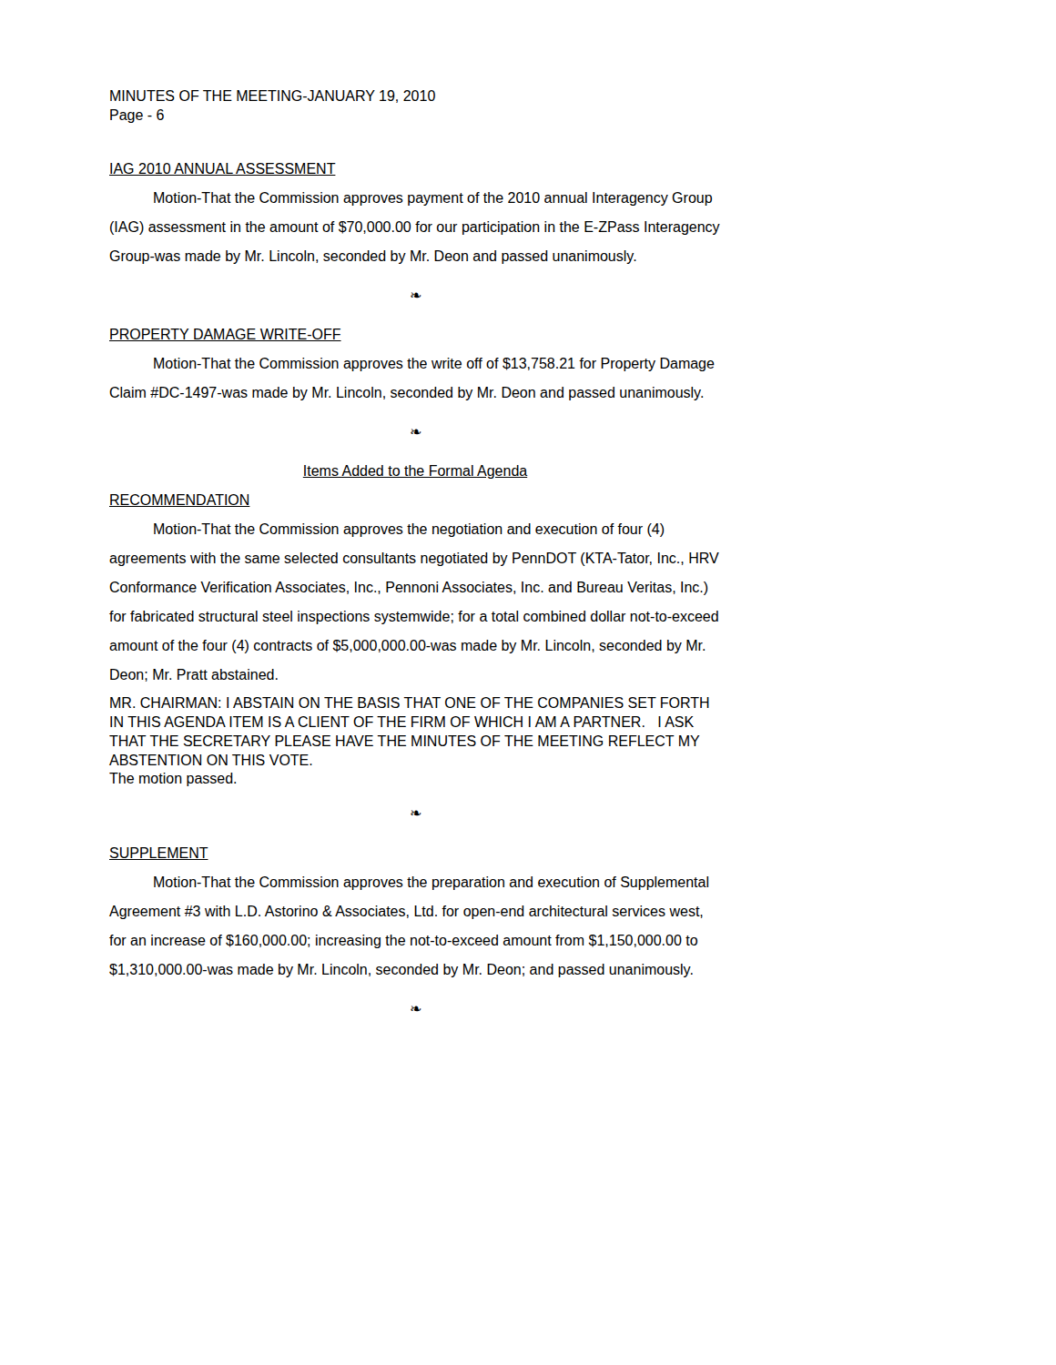MINUTES OF THE MEETING-JANUARY 19, 2010
Page - 6
IAG 2010 ANNUAL ASSESSMENT
Motion-That the Commission approves payment of the 2010 annual Interagency Group (IAG) assessment in the amount of $70,000.00 for our participation in the E-ZPass Interagency Group-was made by Mr. Lincoln, seconded by Mr. Deon and passed unanimously.
❧
PROPERTY DAMAGE WRITE-OFF
Motion-That the Commission approves the write off of $13,758.21 for Property Damage Claim #DC-1497-was made by Mr. Lincoln, seconded by Mr. Deon and passed unanimously.
❧
Items Added to the Formal Agenda
RECOMMENDATION
Motion-That the Commission approves the negotiation and execution of four (4) agreements with the same selected consultants negotiated by PennDOT (KTA-Tator, Inc., HRV Conformance Verification Associates, Inc., Pennoni Associates, Inc. and Bureau Veritas, Inc.) for fabricated structural steel inspections systemwide; for a total combined dollar not-to-exceed amount of the four (4) contracts of $5,000,000.00-was made by Mr. Lincoln, seconded by Mr. Deon; Mr. Pratt abstained.
MR. CHAIRMAN: I ABSTAIN ON THE BASIS THAT ONE OF THE COMPANIES SET FORTH IN THIS AGENDA ITEM IS A CLIENT OF THE FIRM OF WHICH I AM A PARTNER. I ASK THAT THE SECRETARY PLEASE HAVE THE MINUTES OF THE MEETING REFLECT MY ABSTENTION ON THIS VOTE.
The motion passed.
❧
SUPPLEMENT
Motion-That the Commission approves the preparation and execution of Supplemental Agreement #3 with L.D. Astorino & Associates, Ltd. for open-end architectural services west, for an increase of $160,000.00; increasing the not-to-exceed amount from $1,150,000.00 to $1,310,000.00-was made by Mr. Lincoln, seconded by Mr. Deon; and passed unanimously.
❧